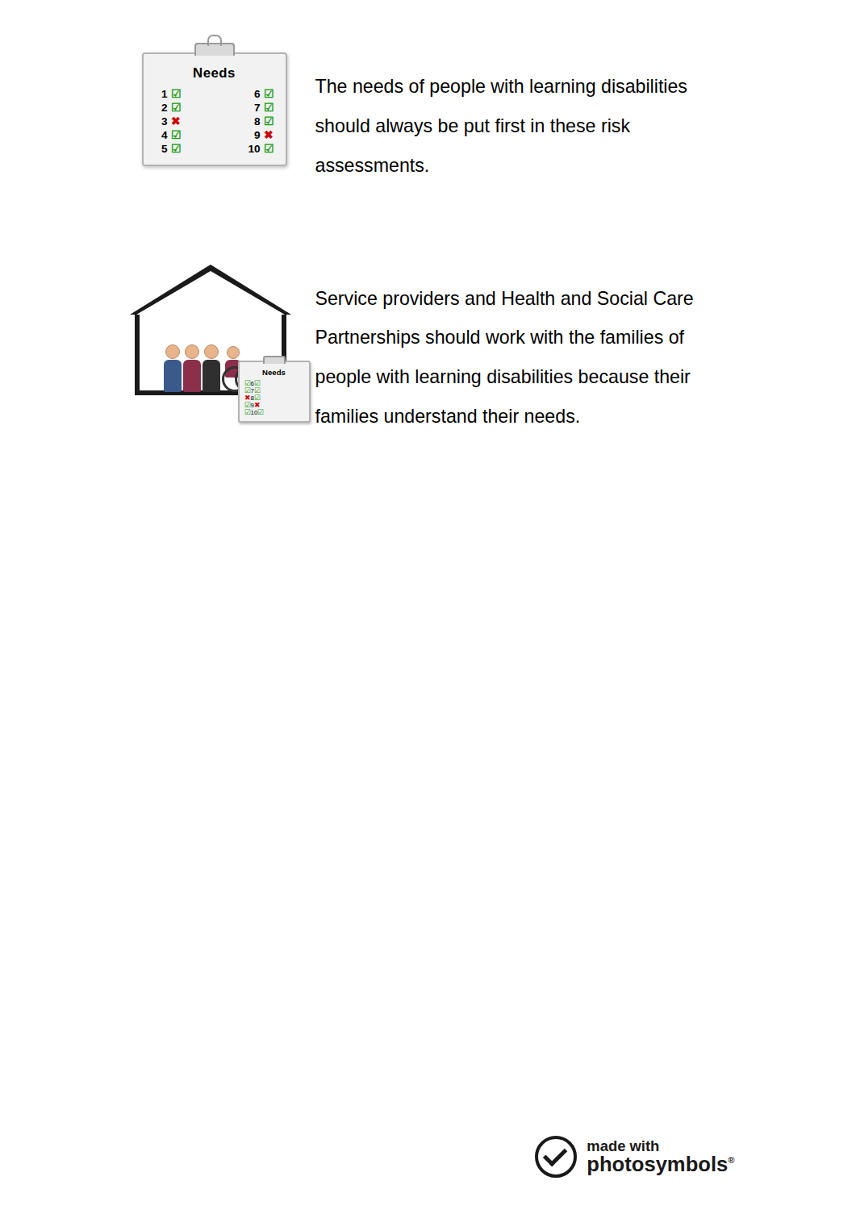Needs
1☑
2☑
3✖
4☑
5☑
6☑
7☑
8☑
9✖
10☑
The needs of people with learning disabilities should always be put first in these risk assessments.
Needs
☑6☑
☑7☑
✖8☑
☑9✖
☑10☑
Service providers and Health and Social Care Partnerships should work with the families of people with learning disabilities because their families understand their needs.
made with
photosymbols®